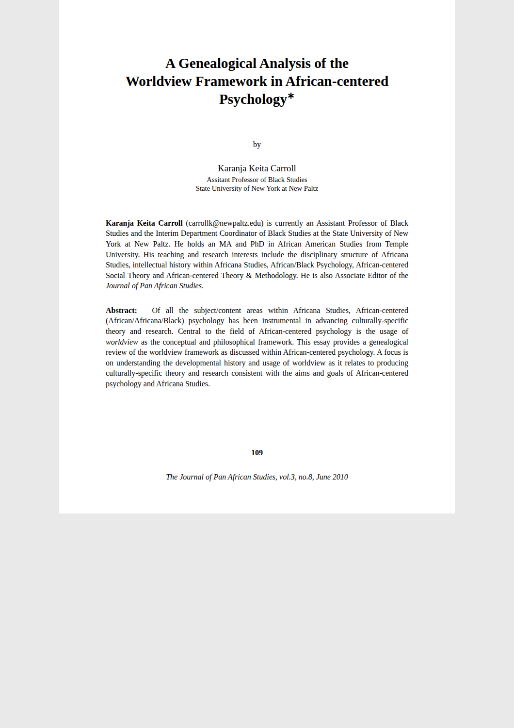A Genealogical Analysis of the
Worldview Framework in African-centered
Psychology∗
by Karanja Keita Carroll Assitant Professor of Black Studies
State University of New York at New Paltz
Karanja Keita Carroll (carrollk@newpaltz.edu) is currently an Assistant Professor of Black Studies and the Interim Department Coordinator of Black Studies at the State University of New York at New Paltz. He holds an MA and PhD in African American Studies from Temple University. His teaching and research interests include the disciplinary structure of Africana Studies, intellectual history within Africana Studies, African/Black Psychology, African-centered Social Theory and African-centered Theory & Methodology. He is also Associate Editor of the Journal of Pan African Studies.
Abstract: Of all the subject/content areas within Africana Studies, African-centered (African/Africana/Black) psychology has been instrumental in advancing culturally-specific theory and research. Central to the field of African-centered psychology is the usage of worldview as the conceptual and philosophical framework. This essay provides a genealogical review of the worldview framework as discussed within African-centered psychology. A focus is on understanding the developmental history and usage of worldview as it relates to producing culturally-specific theory and research consistent with the aims and goals of African-centered psychology and Africana Studies.
109
The Journal of Pan African Studies, vol.3, no.8, June 2010